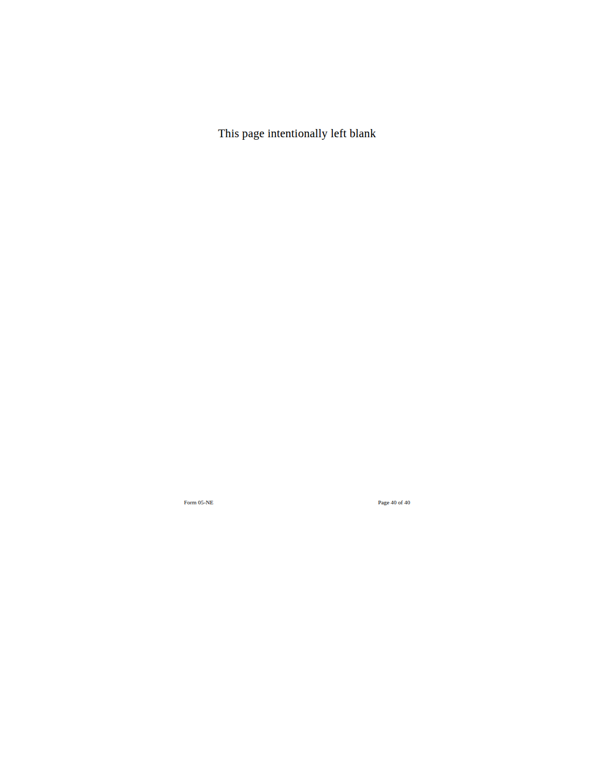This page intentionally left blank
Form 05-NE Page 40 of 40